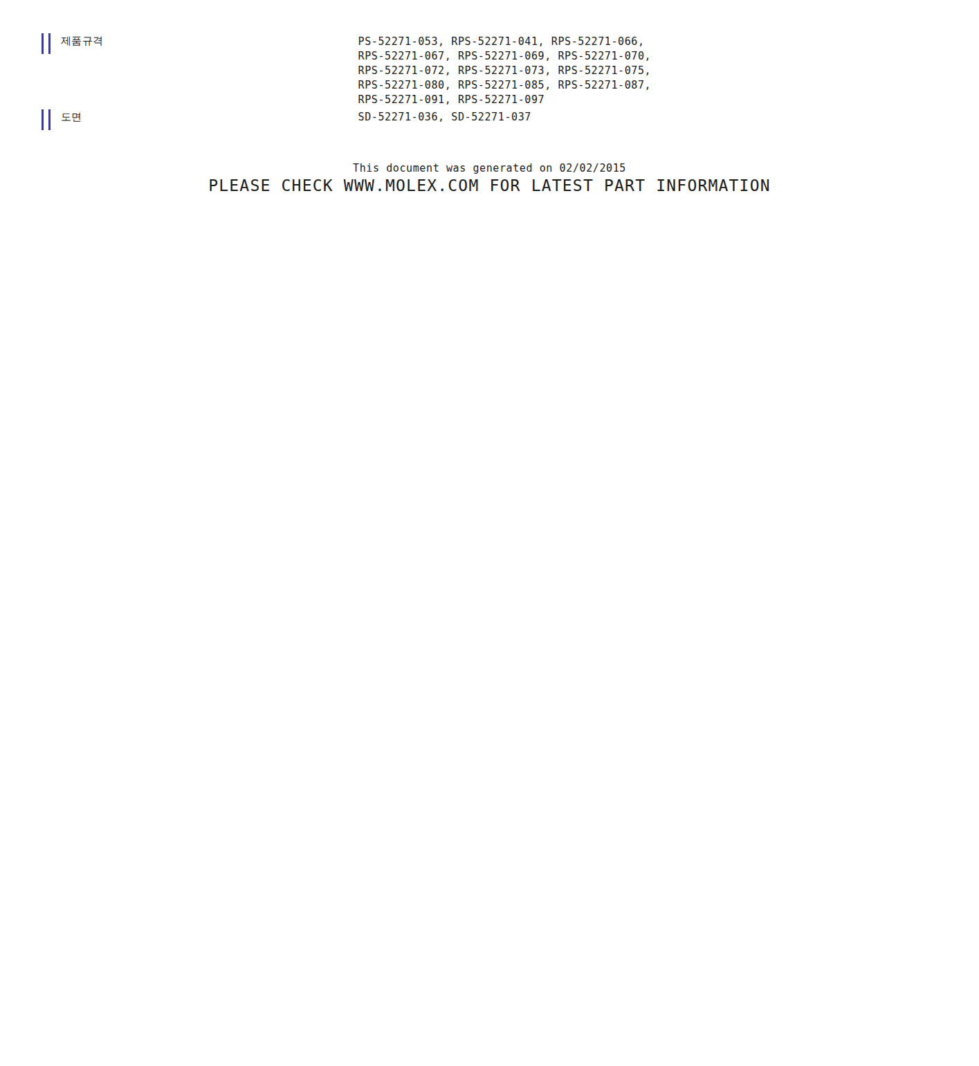제품규격
도면
PS-52271-053, RPS-52271-041, RPS-52271-066,
RPS-52271-067, RPS-52271-069, RPS-52271-070,
RPS-52271-072, RPS-52271-073, RPS-52271-075,
RPS-52271-080, RPS-52271-085, RPS-52271-087,
RPS-52271-091, RPS-52271-097
SD-52271-036, SD-52271-037
This document was generated on 02/02/2015
PLEASE CHECK WWW.MOLEX.COM FOR LATEST PART INFORMATION